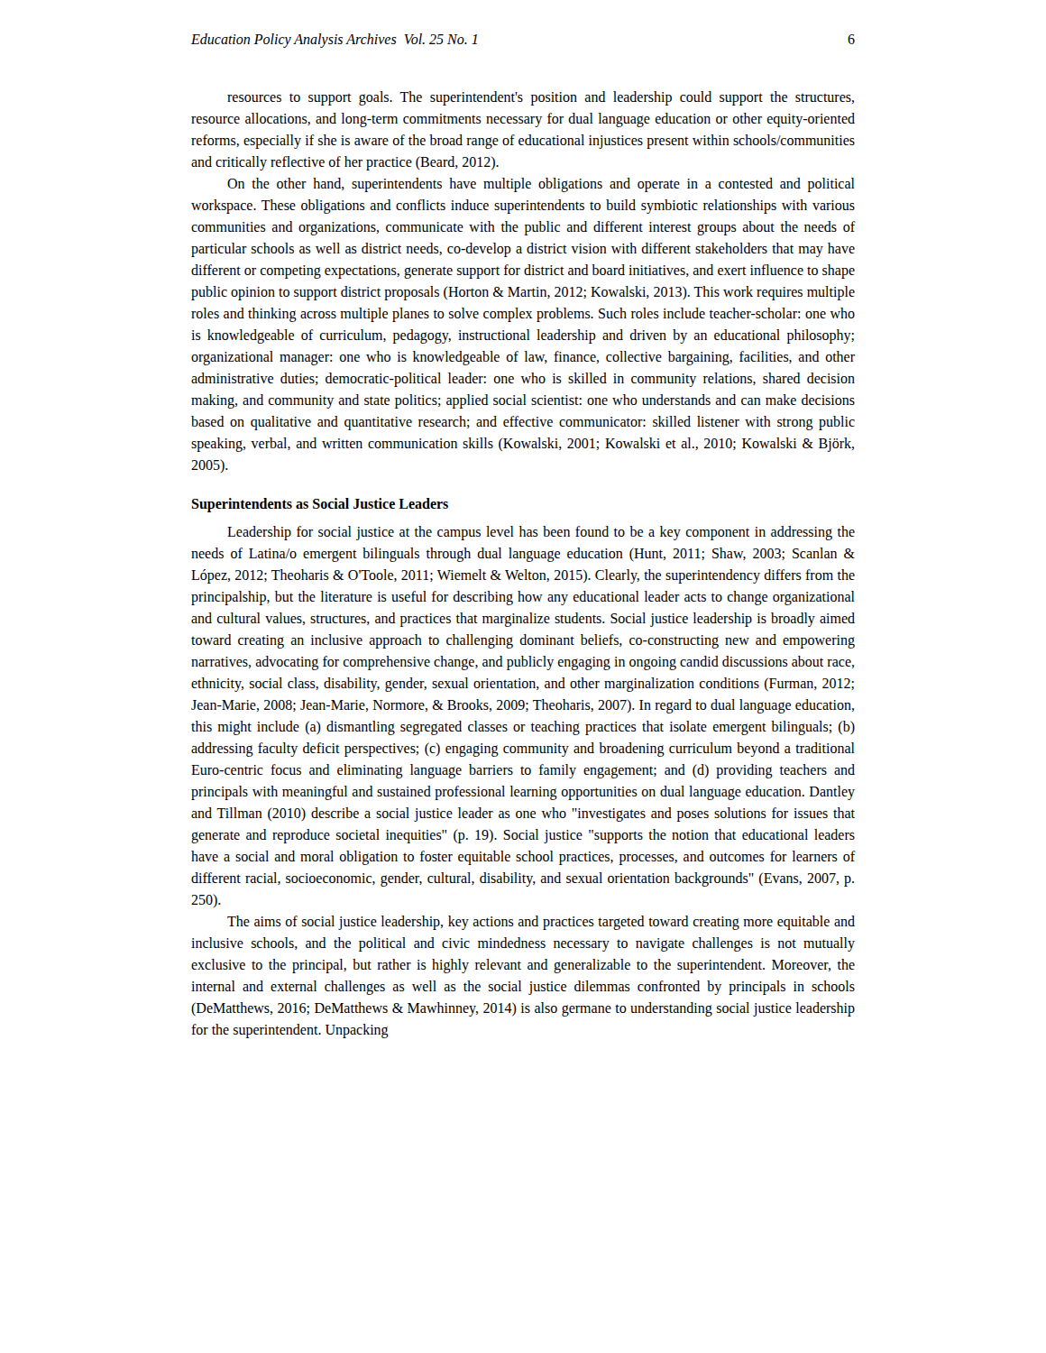Education Policy Analysis Archives Vol. 25 No. 1 6
resources to support goals. The superintendent's position and leadership could support the structures, resource allocations, and long-term commitments necessary for dual language education or other equity-oriented reforms, especially if she is aware of the broad range of educational injustices present within schools/communities and critically reflective of her practice (Beard, 2012).
On the other hand, superintendents have multiple obligations and operate in a contested and political workspace. These obligations and conflicts induce superintendents to build symbiotic relationships with various communities and organizations, communicate with the public and different interest groups about the needs of particular schools as well as district needs, co-develop a district vision with different stakeholders that may have different or competing expectations, generate support for district and board initiatives, and exert influence to shape public opinion to support district proposals (Horton & Martin, 2012; Kowalski, 2013). This work requires multiple roles and thinking across multiple planes to solve complex problems. Such roles include teacher-scholar: one who is knowledgeable of curriculum, pedagogy, instructional leadership and driven by an educational philosophy; organizational manager: one who is knowledgeable of law, finance, collective bargaining, facilities, and other administrative duties; democratic-political leader: one who is skilled in community relations, shared decision making, and community and state politics; applied social scientist: one who understands and can make decisions based on qualitative and quantitative research; and effective communicator: skilled listener with strong public speaking, verbal, and written communication skills (Kowalski, 2001; Kowalski et al., 2010; Kowalski & Björk, 2005).
Superintendents as Social Justice Leaders
Leadership for social justice at the campus level has been found to be a key component in addressing the needs of Latina/o emergent bilinguals through dual language education (Hunt, 2011; Shaw, 2003; Scanlan & López, 2012; Theoharis & O'Toole, 2011; Wiemelt & Welton, 2015). Clearly, the superintendency differs from the principalship, but the literature is useful for describing how any educational leader acts to change organizational and cultural values, structures, and practices that marginalize students. Social justice leadership is broadly aimed toward creating an inclusive approach to challenging dominant beliefs, co-constructing new and empowering narratives, advocating for comprehensive change, and publicly engaging in ongoing candid discussions about race, ethnicity, social class, disability, gender, sexual orientation, and other marginalization conditions (Furman, 2012; Jean-Marie, 2008; Jean-Marie, Normore, & Brooks, 2009; Theoharis, 2007). In regard to dual language education, this might include (a) dismantling segregated classes or teaching practices that isolate emergent bilinguals; (b) addressing faculty deficit perspectives; (c) engaging community and broadening curriculum beyond a traditional Euro-centric focus and eliminating language barriers to family engagement; and (d) providing teachers and principals with meaningful and sustained professional learning opportunities on dual language education. Dantley and Tillman (2010) describe a social justice leader as one who "investigates and poses solutions for issues that generate and reproduce societal inequities" (p. 19). Social justice "supports the notion that educational leaders have a social and moral obligation to foster equitable school practices, processes, and outcomes for learners of different racial, socioeconomic, gender, cultural, disability, and sexual orientation backgrounds" (Evans, 2007, p. 250).
The aims of social justice leadership, key actions and practices targeted toward creating more equitable and inclusive schools, and the political and civic mindedness necessary to navigate challenges is not mutually exclusive to the principal, but rather is highly relevant and generalizable to the superintendent. Moreover, the internal and external challenges as well as the social justice dilemmas confronted by principals in schools (DeMatthews, 2016; DeMatthews & Mawhinney, 2014) is also germane to understanding social justice leadership for the superintendent. Unpacking